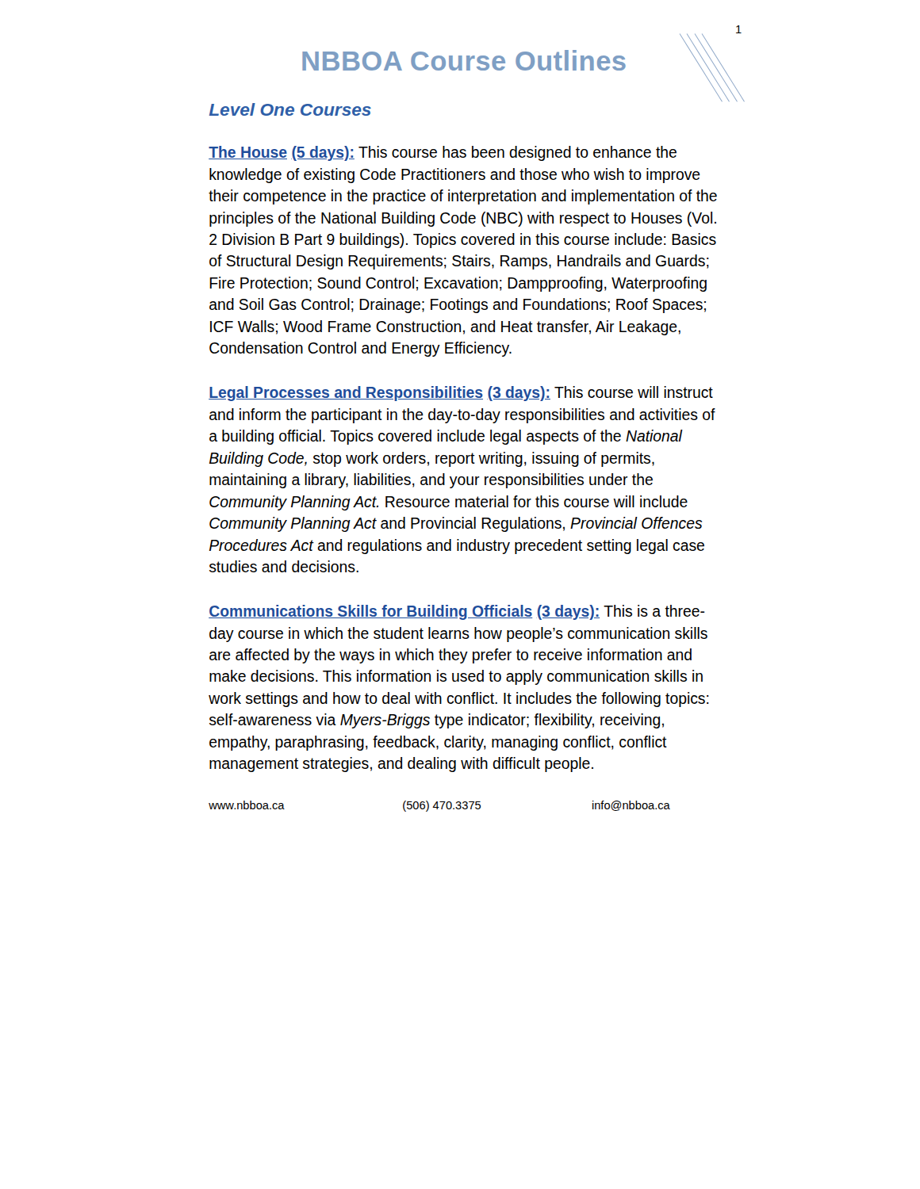1
NBBOA Course Outlines
Level One Courses
The House (5 days): This course has been designed to enhance the knowledge of existing Code Practitioners and those who wish to improve their competence in the practice of interpretation and implementation of the principles of the National Building Code (NBC) with respect to Houses (Vol. 2 Division B Part 9 buildings). Topics covered in this course include: Basics of Structural Design Requirements; Stairs, Ramps, Handrails and Guards; Fire Protection; Sound Control; Excavation; Dampproofing, Waterproofing and Soil Gas Control; Drainage; Footings and Foundations; Roof Spaces; ICF Walls; Wood Frame Construction, and Heat transfer, Air Leakage, Condensation Control and Energy Efficiency.
Legal Processes and Responsibilities (3 days): This course will instruct and inform the participant in the day-to-day responsibilities and activities of a building official. Topics covered include legal aspects of the National Building Code, stop work orders, report writing, issuing of permits, maintaining a library, liabilities, and your responsibilities under the Community Planning Act. Resource material for this course will include Community Planning Act and Provincial Regulations, Provincial Offences Procedures Act and regulations and industry precedent setting legal case studies and decisions.
Communications Skills for Building Officials (3 days): This is a three-day course in which the student learns how people’s communication skills are affected by the ways in which they prefer to receive information and make decisions. This information is used to apply communication skills in work settings and how to deal with conflict. It includes the following topics: self-awareness via Myers-Briggs type indicator; flexibility, receiving, empathy, paraphrasing, feedback, clarity, managing conflict, conflict management strategies, and dealing with difficult people.
www.nbboa.ca (506) 470.3375 info@nbboa.ca